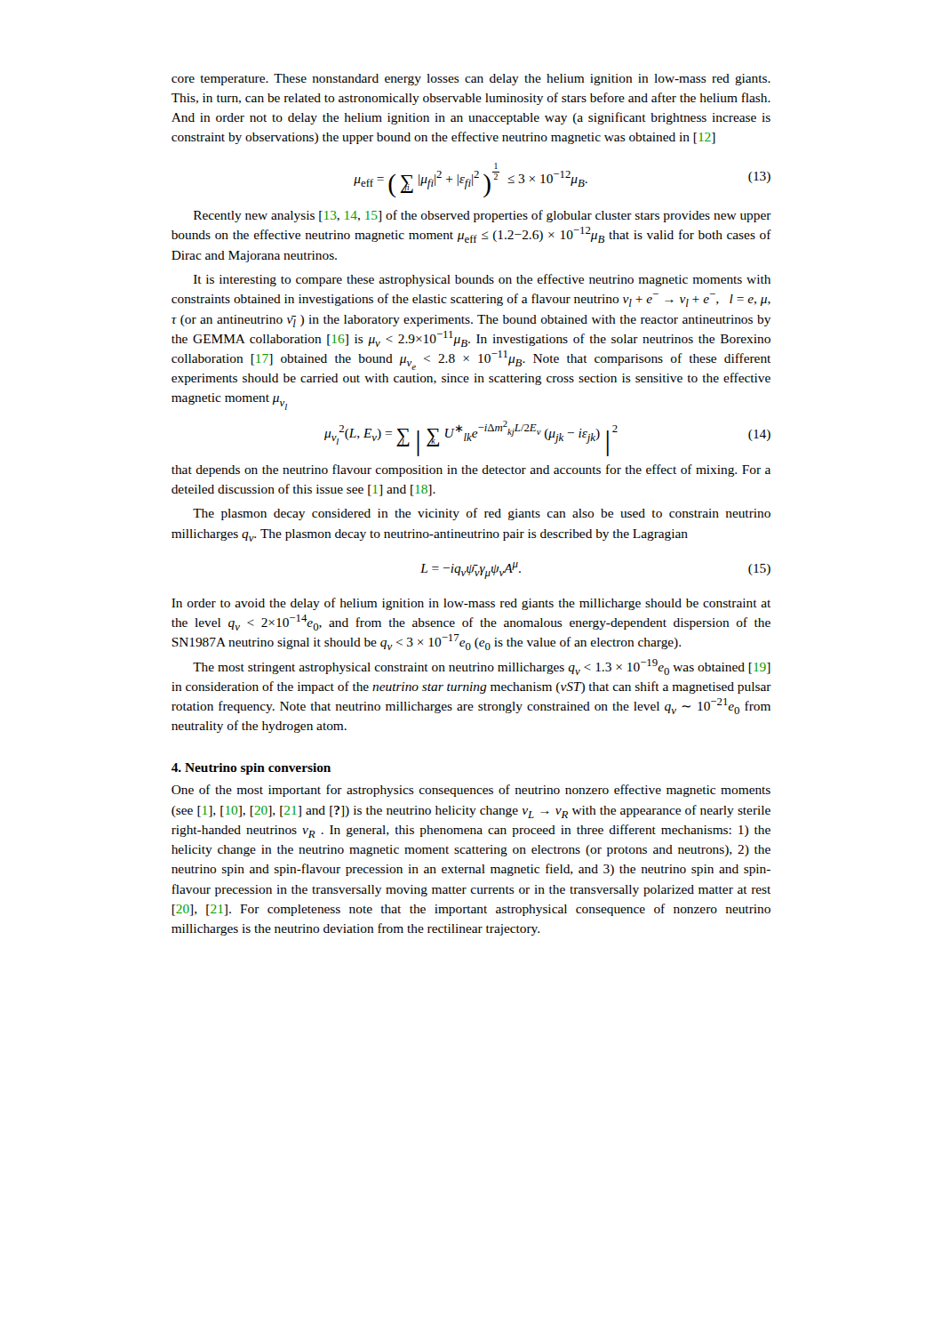core temperature. These nonstandard energy losses can delay the helium ignition in low-mass red giants. This, in turn, can be related to astronomically observable luminosity of stars before and after the helium flash. And in order not to delay the helium ignition in an unacceptable way (a significant brightness increase is constraint by observations) the upper bound on the effective neutrino magnetic was obtained in [12]
μeff = ( ∑fi |μfi|2 + |εfi|2 ) 12 ≤ 3 × 10−12μB.
(13)
Recently new analysis [13, 14, 15] of the observed properties of globular cluster stars provides new upper bounds on the effective neutrino magnetic moment μeff ≤ (1.2−2.6) × 10−12μB that is valid for both cases of Dirac and Majorana neutrinos.
It is interesting to compare these astrophysical bounds on the effective neutrino magnetic moments with constraints obtained in investigations of the elastic scattering of a flavour neutrino νl + e− → νl + e−, l = e, μ, τ (or an antineutrino ν̄l ) in the laboratory experiments. The bound obtained with the reactor antineutrinos by the GEMMA collaboration [16] is μν < 2.9×10−11μB. In investigations of the solar neutrinos the Borexino collaboration [17] obtained the bound μνe < 2.8 × 10−11μB. Note that comparisons of these different experiments should be carried out with caution, since in scattering cross section is sensitive to the effective magnetic moment μνl
μνl2(L, Eν) = ∑j | ∑k U∗lke−i Δm2kjL/2Eν (μjk − iεjk) |2
(14)
that depends on the neutrino flavour composition in the detector and accounts for the effect of mixing. For a deteiled discussion of this issue see [1] and [18].
The plasmon decay considered in the vicinity of red giants can also be used to constrain neutrino millicharges qν. The plasmon decay to neutrino-antineutrino pair is described by the Lagragian
L = −iqνψ̄νγμψνAμ.
(15)
In order to avoid the delay of helium ignition in low-mass red giants the millicharge should be constraint at the level qν < 2×10−14e0, and from the absence of the anomalous energy-dependent dispersion of the SN1987A neutrino signal it should be qν < 3 × 10−17e0 (e0 is the value of an electron charge).
The most stringent astrophysical constraint on neutrino millicharges qν < 1.3 × 10−19e0 was obtained [19] in consideration of the impact of the neutrino star turning mechanism (νST) that can shift a magnetised pulsar rotation frequency. Note that neutrino millicharges are strongly constrained on the level qν ∼ 10−21e0 from neutrality of the hydrogen atom.
4. Neutrino spin conversion
One of the most important for astrophysics consequences of neutrino nonzero effective magnetic moments (see [1], [10], [20], [21] and [?]) is the neutrino helicity change νL → νR with the appearance of nearly sterile right-handed neutrinos νR . In general, this phenomena can proceed in three different mechanisms: 1) the helicity change in the neutrino magnetic moment scattering on electrons (or protons and neutrons), 2) the neutrino spin and spin-flavour precession in an external magnetic field, and 3) the neutrino spin and spin-flavour precession in the transversally moving matter currents or in the transversally polarized matter at rest [20], [21]. For completeness note that the important astrophysical consequence of nonzero neutrino millicharges is the neutrino deviation from the rectilinear trajectory.